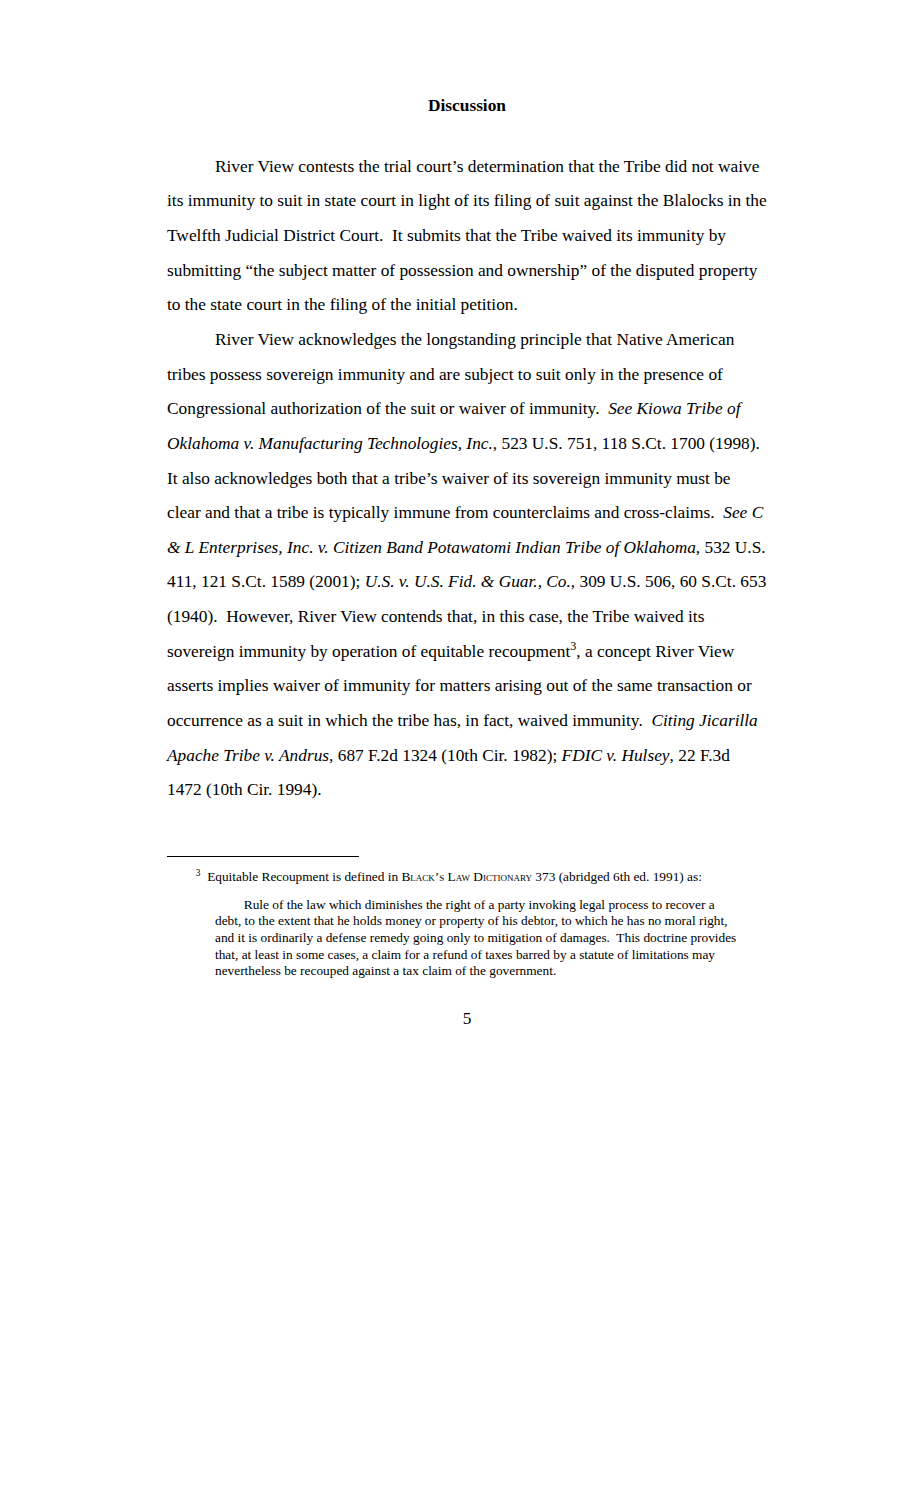Discussion
River View contests the trial court’s determination that the Tribe did not waive its immunity to suit in state court in light of its filing of suit against the Blalocks in the Twelfth Judicial District Court. It submits that the Tribe waived its immunity by submitting “the subject matter of possession and ownership” of the disputed property to the state court in the filing of the initial petition.
River View acknowledges the longstanding principle that Native American tribes possess sovereign immunity and are subject to suit only in the presence of Congressional authorization of the suit or waiver of immunity. See Kiowa Tribe of Oklahoma v. Manufacturing Technologies, Inc., 523 U.S. 751, 118 S.Ct. 1700 (1998). It also acknowledges both that a tribe’s waiver of its sovereign immunity must be clear and that a tribe is typically immune from counterclaims and cross-claims. See C & L Enterprises, Inc. v. Citizen Band Potawatomi Indian Tribe of Oklahoma, 532 U.S. 411, 121 S.Ct. 1589 (2001); U.S. v. U.S. Fid. & Guar., Co., 309 U.S. 506, 60 S.Ct. 653 (1940). However, River View contends that, in this case, the Tribe waived its sovereign immunity by operation of equitable recoupment3, a concept River View asserts implies waiver of immunity for matters arising out of the same transaction or occurrence as a suit in which the tribe has, in fact, waived immunity. Citing Jicarilla Apache Tribe v. Andrus, 687 F.2d 1324 (10th Cir. 1982); FDIC v. Hulsey, 22 F.3d 1472 (10th Cir. 1994).
3 Equitable Recoupment is defined in Black’s Law Dictionary 373 (abridged 6th ed. 1991) as:
Rule of the law which diminishes the right of a party invoking legal process to recover a debt, to the extent that he holds money or property of his debtor, to which he has no moral right, and it is ordinarily a defense remedy going only to mitigation of damages. This doctrine provides that, at least in some cases, a claim for a refund of taxes barred by a statute of limitations may nevertheless be recouped against a tax claim of the government.
5